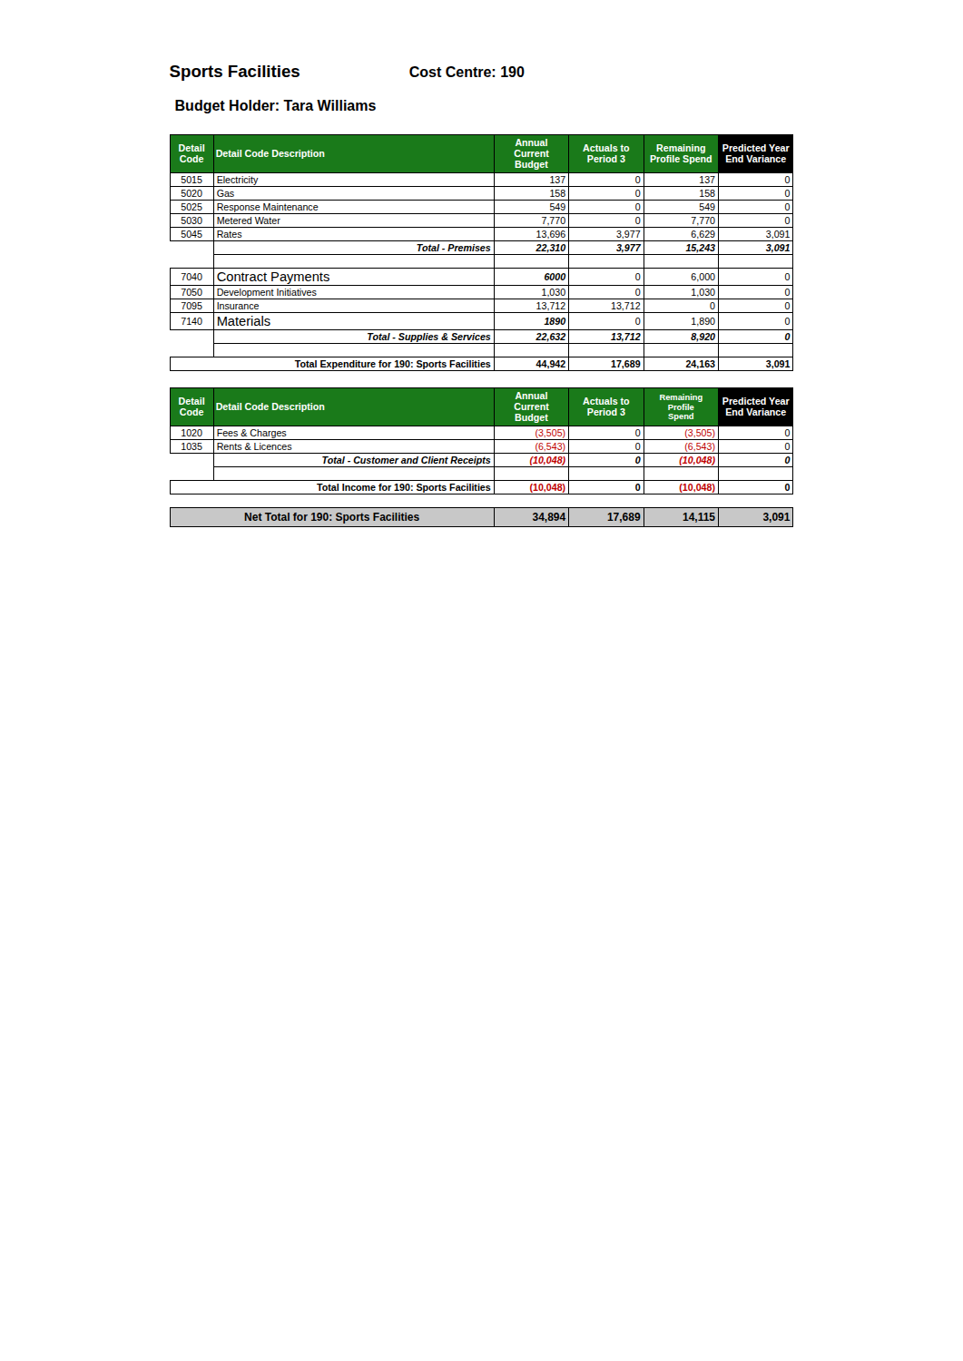Sports Facilities
Cost Centre: 190
Budget Holder: Tara Williams
| Detail Code | Detail Code Description | Annual Current Budget | Actuals to Period 3 | Remaining Profile Spend | Predicted Year End Variance |
| --- | --- | --- | --- | --- | --- |
| 5015 | Electricity | 137 | 0 | 137 | 0 |
| 5020 | Gas | 158 | 0 | 158 | 0 |
| 5025 | Response Maintenance | 549 | 0 | 549 | 0 |
| 5030 | Metered Water | 7,770 | 0 | 7,770 | 0 |
| 5045 | Rates | 13,696 | 3,977 | 6,629 | 3,091 |
| | Total - Premises | 22,310 | 3,977 | 15,243 | 3,091 |
| 7040 | Contract Payments | 6000 | 0 | 6,000 | 0 |
| 7050 | Development Initiatives | 1,030 | 0 | 1,030 | 0 |
| 7095 | Insurance | 13,712 | 13,712 | 0 | 0 |
| 7140 | Materials | 1890 | 0 | 1,890 | 0 |
| | Total - Supplies & Services | 22,632 | 13,712 | 8,920 | 0 |
| Total Expenditure for 190: Sports Facilities | 44,942 | 17,689 | 24,163 | 3,091 |
| Detail Code | Detail Code Description | Annual Current Budget | Actuals to Period 3 | Remaining Profile Spend | Predicted Year End Variance |
| --- | --- | --- | --- | --- | --- |
| 1020 | Fees & Charges | (3,505) | 0 | (3,505) | 0 |
| 1035 | Rents & Licences | (6,543) | 0 | (6,543) | 0 |
| | Total - Customer and Client Receipts | (10,048) | 0 | (10,048) | 0 |
| Total Income for 190: Sports Facilities | (10,048) | 0 | (10,048) | 0 |
| Net Total for 190: Sports Facilities | 34,894 | 17,689 | 14,115 | 3,091 |